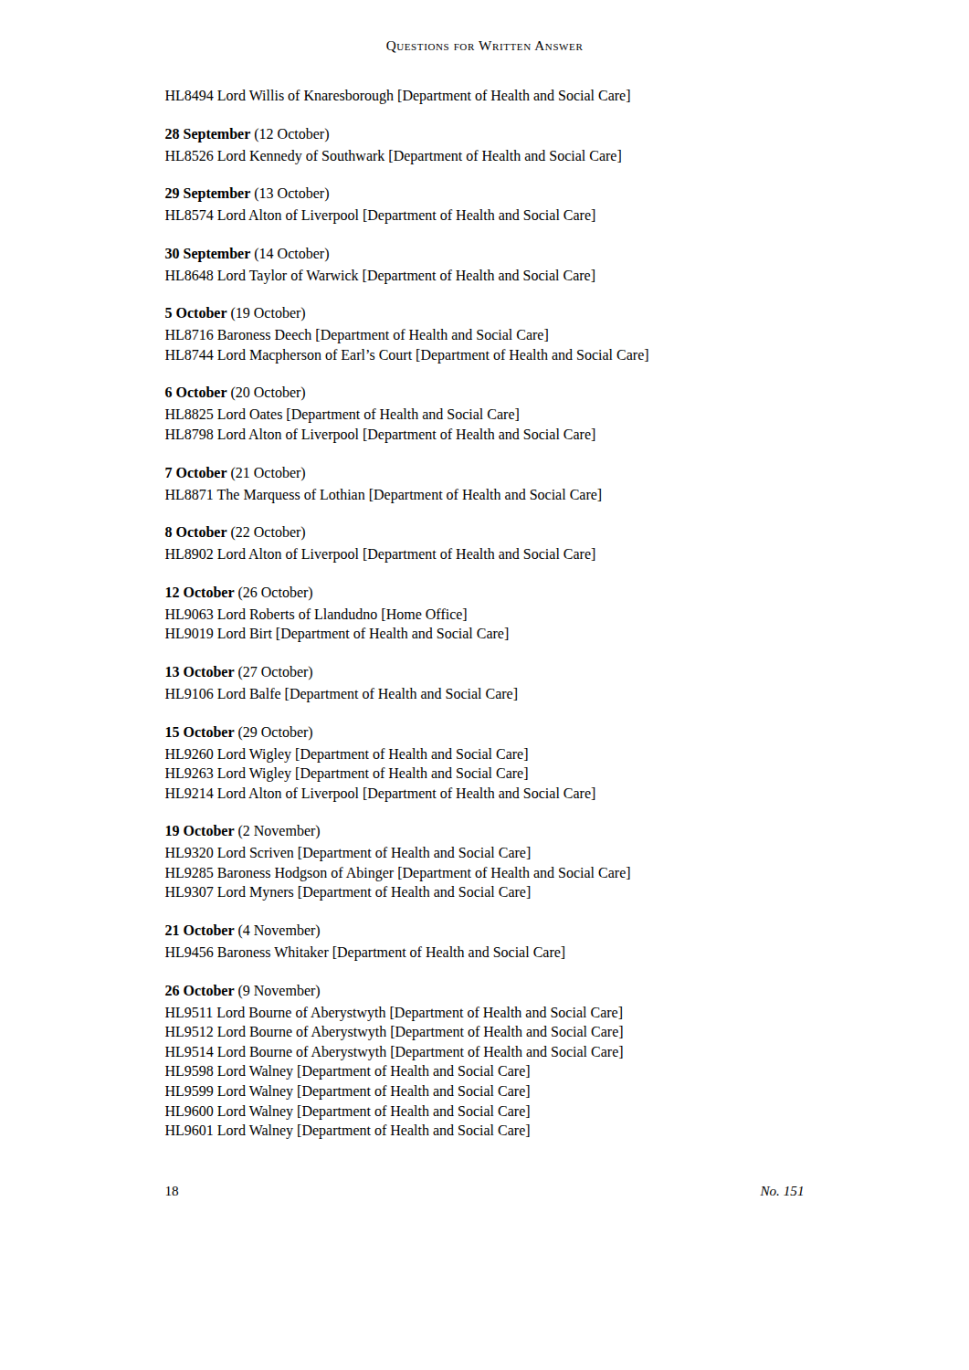Questions for Written Answer
HL8494 Lord Willis of Knaresborough [Department of Health and Social Care]
28 September (12 October)
HL8526 Lord Kennedy of Southwark [Department of Health and Social Care]
29 September (13 October)
HL8574 Lord Alton of Liverpool [Department of Health and Social Care]
30 September (14 October)
HL8648 Lord Taylor of Warwick [Department of Health and Social Care]
5 October (19 October)
HL8716 Baroness Deech [Department of Health and Social Care]
HL8744 Lord Macpherson of Earl’s Court [Department of Health and Social Care]
6 October (20 October)
HL8825 Lord Oates [Department of Health and Social Care]
HL8798 Lord Alton of Liverpool [Department of Health and Social Care]
7 October (21 October)
HL8871 The Marquess of Lothian [Department of Health and Social Care]
8 October (22 October)
HL8902 Lord Alton of Liverpool [Department of Health and Social Care]
12 October (26 October)
HL9063 Lord Roberts of Llandudno [Home Office]
HL9019 Lord Birt [Department of Health and Social Care]
13 October (27 October)
HL9106 Lord Balfe [Department of Health and Social Care]
15 October (29 October)
HL9260 Lord Wigley [Department of Health and Social Care]
HL9263 Lord Wigley [Department of Health and Social Care]
HL9214 Lord Alton of Liverpool [Department of Health and Social Care]
19 October (2 November)
HL9320 Lord Scriven [Department of Health and Social Care]
HL9285 Baroness Hodgson of Abinger [Department of Health and Social Care]
HL9307 Lord Myners [Department of Health and Social Care]
21 October (4 November)
HL9456 Baroness Whitaker [Department of Health and Social Care]
26 October (9 November)
HL9511 Lord Bourne of Aberystwyth [Department of Health and Social Care]
HL9512 Lord Bourne of Aberystwyth [Department of Health and Social Care]
HL9514 Lord Bourne of Aberystwyth [Department of Health and Social Care]
HL9598 Lord Walney [Department of Health and Social Care]
HL9599 Lord Walney [Department of Health and Social Care]
HL9600 Lord Walney [Department of Health and Social Care]
HL9601 Lord Walney [Department of Health and Social Care]
18 No. 151